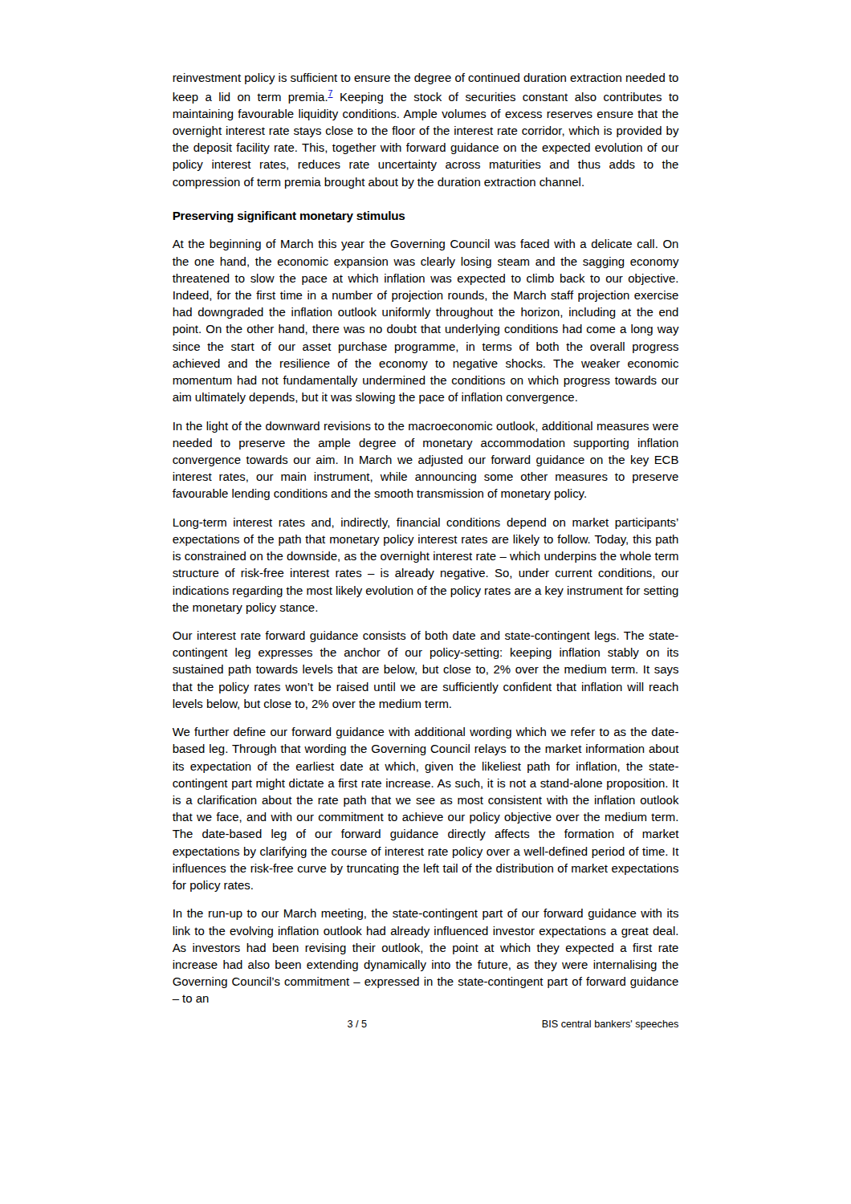reinvestment policy is sufficient to ensure the degree of continued duration extraction needed to keep a lid on term premia.7 Keeping the stock of securities constant also contributes to maintaining favourable liquidity conditions. Ample volumes of excess reserves ensure that the overnight interest rate stays close to the floor of the interest rate corridor, which is provided by the deposit facility rate. This, together with forward guidance on the expected evolution of our policy interest rates, reduces rate uncertainty across maturities and thus adds to the compression of term premia brought about by the duration extraction channel.
Preserving significant monetary stimulus
At the beginning of March this year the Governing Council was faced with a delicate call. On the one hand, the economic expansion was clearly losing steam and the sagging economy threatened to slow the pace at which inflation was expected to climb back to our objective. Indeed, for the first time in a number of projection rounds, the March staff projection exercise had downgraded the inflation outlook uniformly throughout the horizon, including at the end point. On the other hand, there was no doubt that underlying conditions had come a long way since the start of our asset purchase programme, in terms of both the overall progress achieved and the resilience of the economy to negative shocks. The weaker economic momentum had not fundamentally undermined the conditions on which progress towards our aim ultimately depends, but it was slowing the pace of inflation convergence.
In the light of the downward revisions to the macroeconomic outlook, additional measures were needed to preserve the ample degree of monetary accommodation supporting inflation convergence towards our aim. In March we adjusted our forward guidance on the key ECB interest rates, our main instrument, while announcing some other measures to preserve favourable lending conditions and the smooth transmission of monetary policy.
Long-term interest rates and, indirectly, financial conditions depend on market participants’ expectations of the path that monetary policy interest rates are likely to follow. Today, this path is constrained on the downside, as the overnight interest rate – which underpins the whole term structure of risk-free interest rates – is already negative. So, under current conditions, our indications regarding the most likely evolution of the policy rates are a key instrument for setting the monetary policy stance.
Our interest rate forward guidance consists of both date and state-contingent legs. The state-contingent leg expresses the anchor of our policy-setting: keeping inflation stably on its sustained path towards levels that are below, but close to, 2% over the medium term. It says that the policy rates won’t be raised until we are sufficiently confident that inflation will reach levels below, but close to, 2% over the medium term.
We further define our forward guidance with additional wording which we refer to as the date-based leg. Through that wording the Governing Council relays to the market information about its expectation of the earliest date at which, given the likeliest path for inflation, the state-contingent part might dictate a first rate increase. As such, it is not a stand-alone proposition. It is a clarification about the rate path that we see as most consistent with the inflation outlook that we face, and with our commitment to achieve our policy objective over the medium term. The date-based leg of our forward guidance directly affects the formation of market expectations by clarifying the course of interest rate policy over a well-defined period of time. It influences the risk-free curve by truncating the left tail of the distribution of market expectations for policy rates.
In the run-up to our March meeting, the state-contingent part of our forward guidance with its link to the evolving inflation outlook had already influenced investor expectations a great deal. As investors had been revising their outlook, the point at which they expected a first rate increase had also been extending dynamically into the future, as they were internalising the Governing Council’s commitment – expressed in the state-contingent part of forward guidance – to an
3 / 5 BIS central bankers' speeches